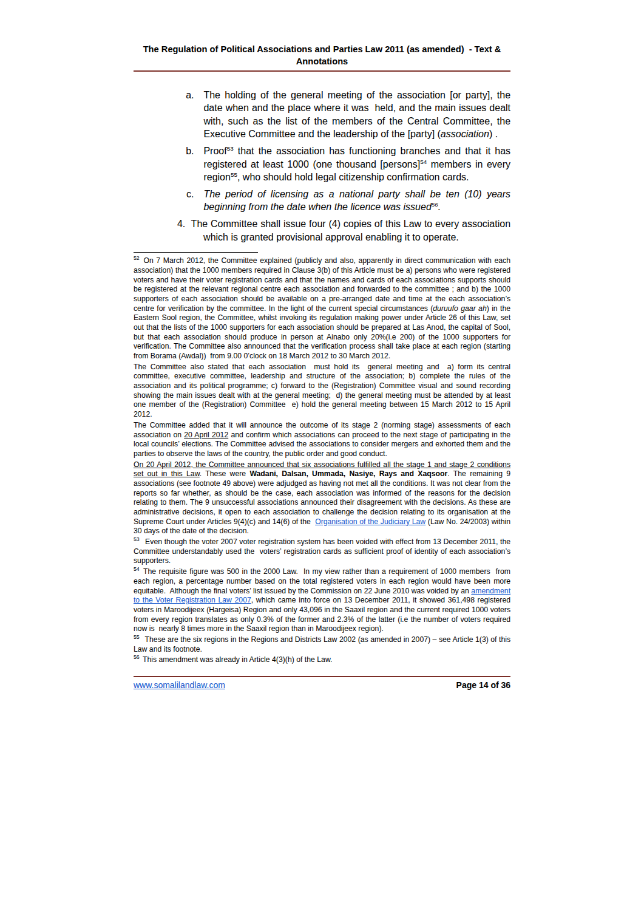The Regulation of Political Associations and Parties Law 2011 (as amended) - Text & Annotations
The holding of the general meeting of the association [or party], the date when and the place where it was held, and the main issues dealt with, such as the list of the members of the Central Committee, the Executive Committee and the leadership of the [party] (association) .
Proof53 that the association has functioning branches and that it has registered at least 1000 (one thousand [persons]54 members in every region55, who should hold legal citizenship confirmation cards.
The period of licensing as a national party shall be ten (10) years beginning from the date when the licence was issued56.
4. The Committee shall issue four (4) copies of this Law to every association which is granted provisional approval enabling it to operate.
52 On 7 March 2012, the Committee explained (publicly and also, apparently in direct communication with each association) that the 1000 members required in Clause 3(b) of this Article must be a) persons who were registered voters and have their voter registration cards and that the names and cards of each associations supports should be registered at the relevant regional centre each association and forwarded to the committee ; and b) the 1000 supporters of each association should be available on a pre-arranged date and time at the each association’s centre for verification by the committee. In the light of the current special circumstances (duruufo gaar ah) in the Eastern Sool region, the Committee, whilst invoking its regulation making power under Article 26 of this Law, set out that the lists of the 1000 supporters for each association should be prepared at Las Anod, the capital of Sool, but that each association should produce in person at Ainabo only 20%(i.e 200) of the 1000 supporters for verification. The Committee also announced that the verification process shall take place at each region (starting from Borama (Awdal)) from 9.00 0’clock on 18 March 2012 to 30 March 2012.
The Committee also stated that each association must hold its general meeting and a) form its central committee, executive committee, leadership and structure of the association; b) complete the rules of the association and its political programme; c) forward to the (Registration) Committee visual and sound recording showing the main issues dealt with at the general meeting; d) the general meeting must be attended by at least one member of the (Registration) Committee e) hold the general meeting between 15 March 2012 to 15 April 2012.
The Committee added that it will announce the outcome of its stage 2 (norming stage) assessments of each association on 20 April 2012 and confirm which associations can proceed to the next stage of participating in the local councils’ elections. The Committee advised the associations to consider mergers and exhorted them and the parties to observe the laws of the country, the public order and good conduct.
On 20 April 2012, the Committee announced that six associations fulfilled all the stage 1 and stage 2 conditions set out in this Law. These were Wadani, Dalsan, Ummada, Nasiye, Rays and Xaqsoor. The remaining 9 associations (see footnote 49 above) were adjudged as having not met all the conditions. It was not clear from the reports so far whether, as should be the case, each association was informed of the reasons for the decision relating to them. The 9 unsuccessful associations announced their disagreement with the decisions. As these are administrative decisions, it open to each association to challenge the decision relating to its organisation at the Supreme Court under Articles 9(4)(c) and 14(6) of the Organisation of the Judiciary Law (Law No. 24/2003) within 30 days of the date of the decision.
53 Even though the voter 2007 voter registration system has been voided with effect from 13 December 2011, the Committee understandably used the voters’ registration cards as sufficient proof of identity of each association’s supporters.
54 The requisite figure was 500 in the 2000 Law. In my view rather than a requirement of 1000 members from each region, a percentage number based on the total registered voters in each region would have been more equitable. Although the final voters’ list issued by the Commission on 22 June 2010 was voided by an amendment to the Voter Registration Law 2007, which came into force on 13 December 2011, it showed 361,498 registered voters in Maroodijeex (Hargeisa) Region and only 43,096 in the Saaxil region and the current required 1000 voters from every region translates as only 0.3% of the former and 2.3% of the latter (i.e the number of voters required now is nearly 8 times more in the Saaxil region than in Maroodijeex region).
55 These are the six regions in the Regions and Districts Law 2002 (as amended in 2007) – see Article 1(3) of this Law and its footnote.
56 This amendment was already in Article 4(3)(h) of the Law.
www.somalilandlaw.com Page 14 of 36